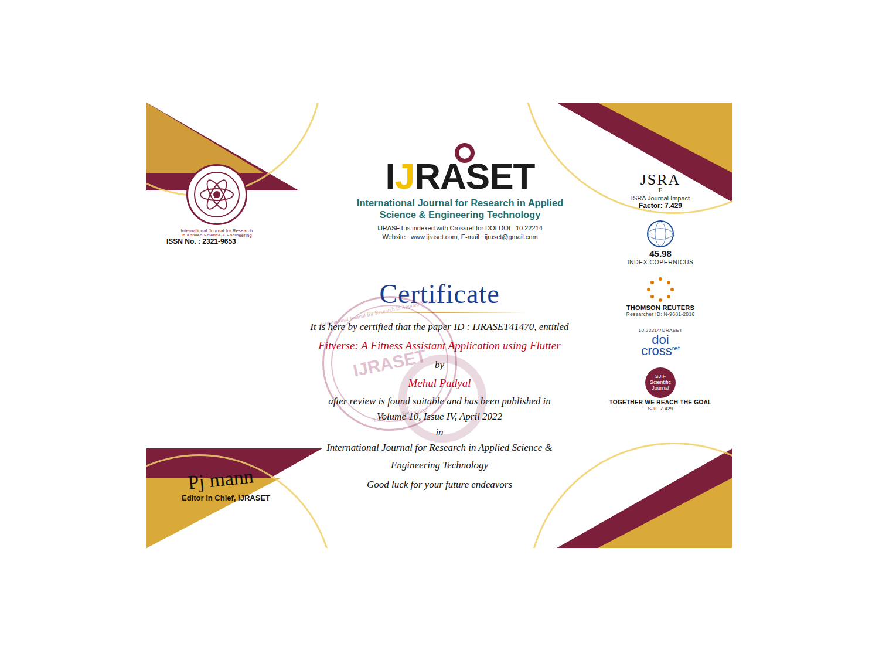International Journal for Research in Applied Science & Engineering Technology
ISSN No. : 2321-9653
IJRASET
International Journal for Research in Applied
Science & Engineering Technology
IJRASET is indexed with Crossref for DOI-DOI : 10.22214
Website : www.ijraset.com, E-mail : ijraset@gmail.com
Certificate
International Journal for Research in Applied Science
IJRASET
Engineering Technology
It is here by certified that the paper ID : IJRASET41470, entitled Fitverse: A Fitness Assistant Application using Flutter by Mehul Padyal after review is found suitable and has been published in
Volume 10, Issue IV, April 2022
in
International Journal for Research in Applied Science & Engineering Technology Good luck for your future endeavors
JSRAF
ISRA Journal Impact
Factor: 7.429
45.98
INDEX COPERNICUS
THOMSON REUTERSResearcher ID: N-9681-2016
10.22214/IJRASET
doi crossref
SJIF
Scientific
Journal
TOGETHER WE REACH THE GOAL
SJIF 7.429
Pj mann
Editor in Chief, iJRASET